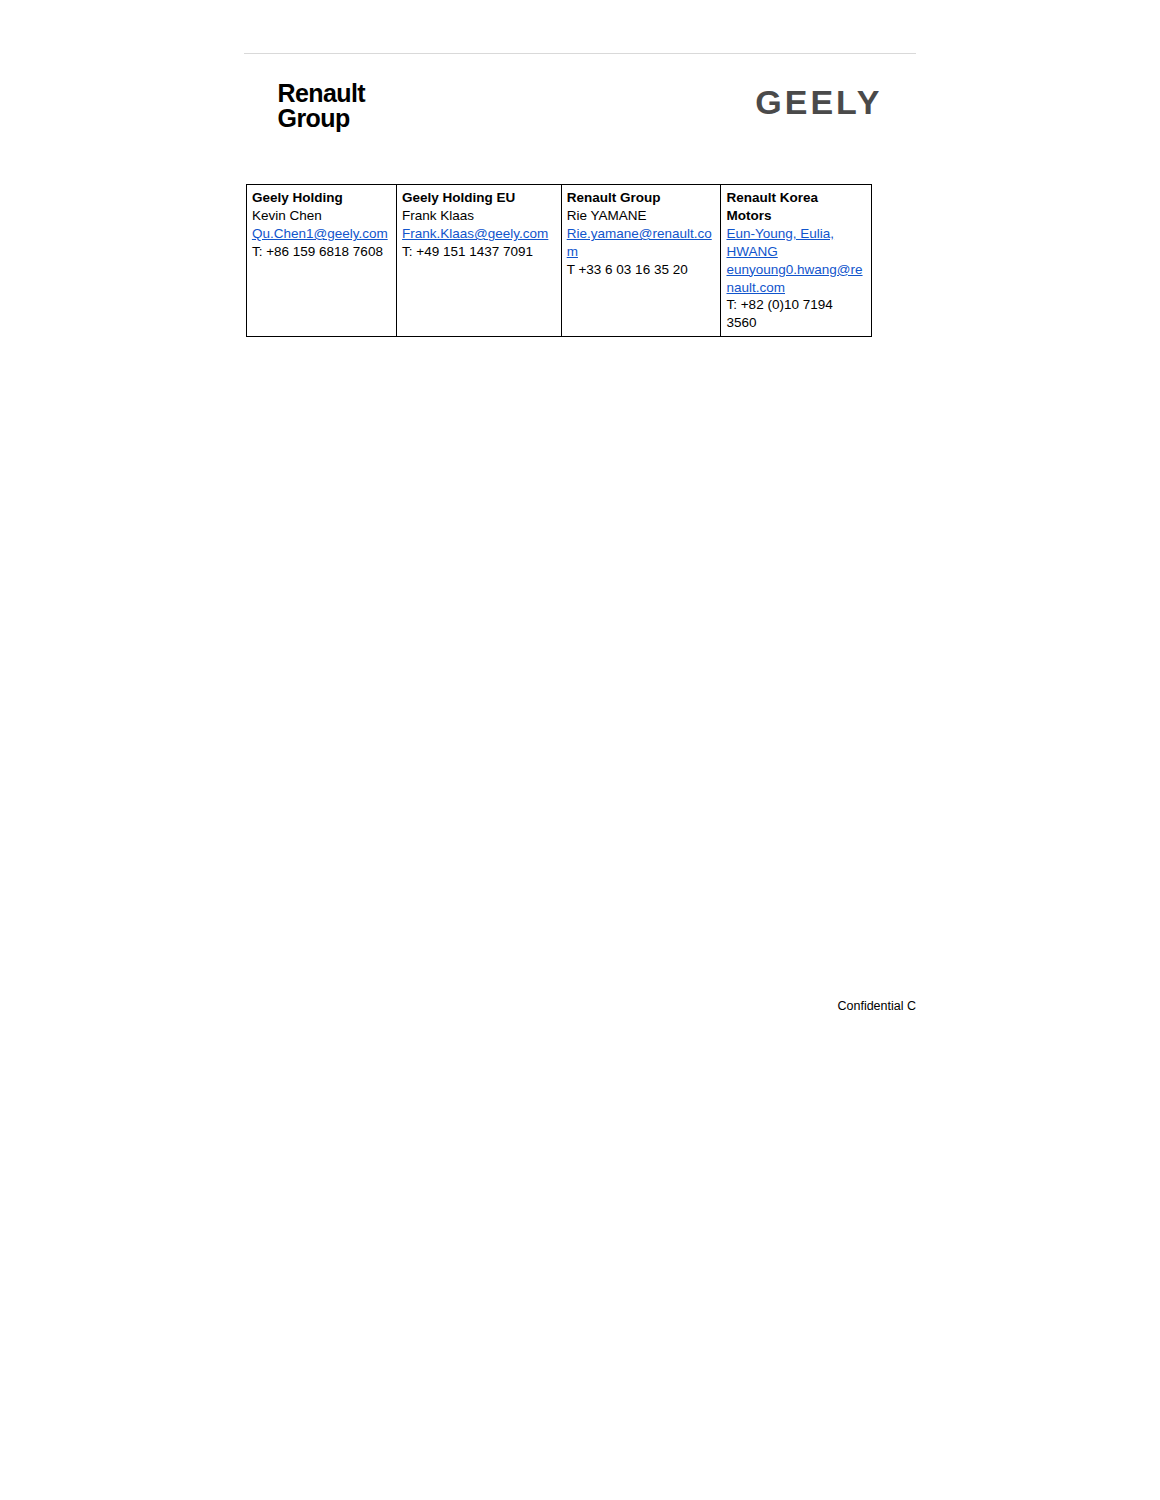Renault
Group
GEELY
| Geely Holding Kevin Chen Qu.Chen1@geely.com T: +86 159 6818 7608 | Geely Holding EU Frank Klaas Frank.Klaas@geely.com T: +49 151 1437 7091 | Renault Group Rie YAMANE Rie.yamane@renault.com T +33 6 03 16 35 20 | Renault Korea Motors Eun-Young, Eulia, HWANG eunyoung0.hwang@renault.com T: +82 (0)10 7194 3560 |
Confidential C